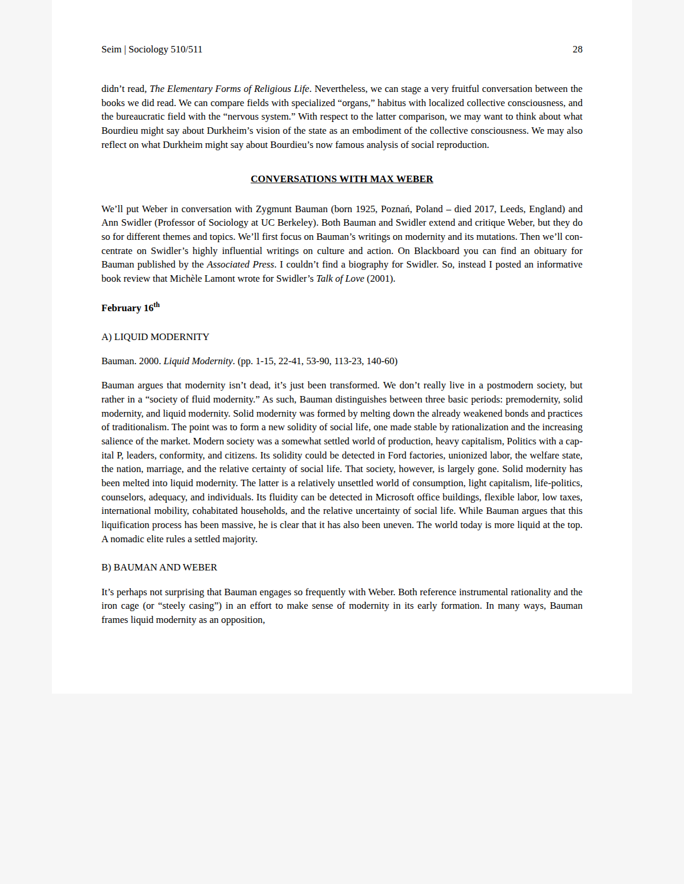Seim | Sociology 510/511 28
didn’t read, The Elementary Forms of Religious Life. Nevertheless, we can stage a very fruitful conversation between the books we did read. We can compare fields with specialized “organs,” habitus with localized collective consciousness, and the bureaucratic field with the “nervous system.” With respect to the latter comparison, we may want to think about what Bourdieu might say about Durkheim’s vision of the state as an embodiment of the collective consciousness. We may also reflect on what Durkheim might say about Bourdieu’s now famous analysis of social reproduction.
Conversations with Max Weber
We’ll put Weber in conversation with Zygmunt Bauman (born 1925, Poznań, Poland – died 2017, Leeds, England) and Ann Swidler (Professor of Sociology at UC Berkeley). Both Bauman and Swidler extend and critique Weber, but they do so for different themes and topics. We’ll first focus on Bauman’s writings on modernity and its mutations. Then we’ll concentrate on Swidler’s highly influential writings on culture and action. On Blackboard you can find an obituary for Bauman published by the Associated Press. I couldn’t find a biography for Swidler. So, instead I posted an informative book review that Michèle Lamont wrote for Swidler’s Talk of Love (2001).
February 16th
A) Liquid Modernity
Bauman. 2000. Liquid Modernity. (pp. 1-15, 22-41, 53-90, 113-23, 140-60)
Bauman argues that modernity isn’t dead, it’s just been transformed. We don’t really live in a postmodern society, but rather in a “society of fluid modernity.” As such, Bauman distinguishes between three basic periods: premodernity, solid modernity, and liquid modernity. Solid modernity was formed by melting down the already weakened bonds and practices of traditionalism. The point was to form a new solidity of social life, one made stable by rationalization and the increasing salience of the market. Modern society was a somewhat settled world of production, heavy capitalism, Politics with a capital P, leaders, conformity, and citizens. Its solidity could be detected in Ford factories, unionized labor, the welfare state, the nation, marriage, and the relative certainty of social life. That society, however, is largely gone. Solid modernity has been melted into liquid modernity. The latter is a relatively unsettled world of consumption, light capitalism, life-politics, counselors, adequacy, and individuals. Its fluidity can be detected in Microsoft office buildings, flexible labor, low taxes, international mobility, cohabitated households, and the relative uncertainty of social life. While Bauman argues that this liquification process has been massive, he is clear that it has also been uneven. The world today is more liquid at the top. A nomadic elite rules a settled majority.
B) Bauman and Weber
It’s perhaps not surprising that Bauman engages so frequently with Weber. Both reference instrumental rationality and the iron cage (or “steely casing”) in an effort to make sense of modernity in its early formation. In many ways, Bauman frames liquid modernity as an opposition,